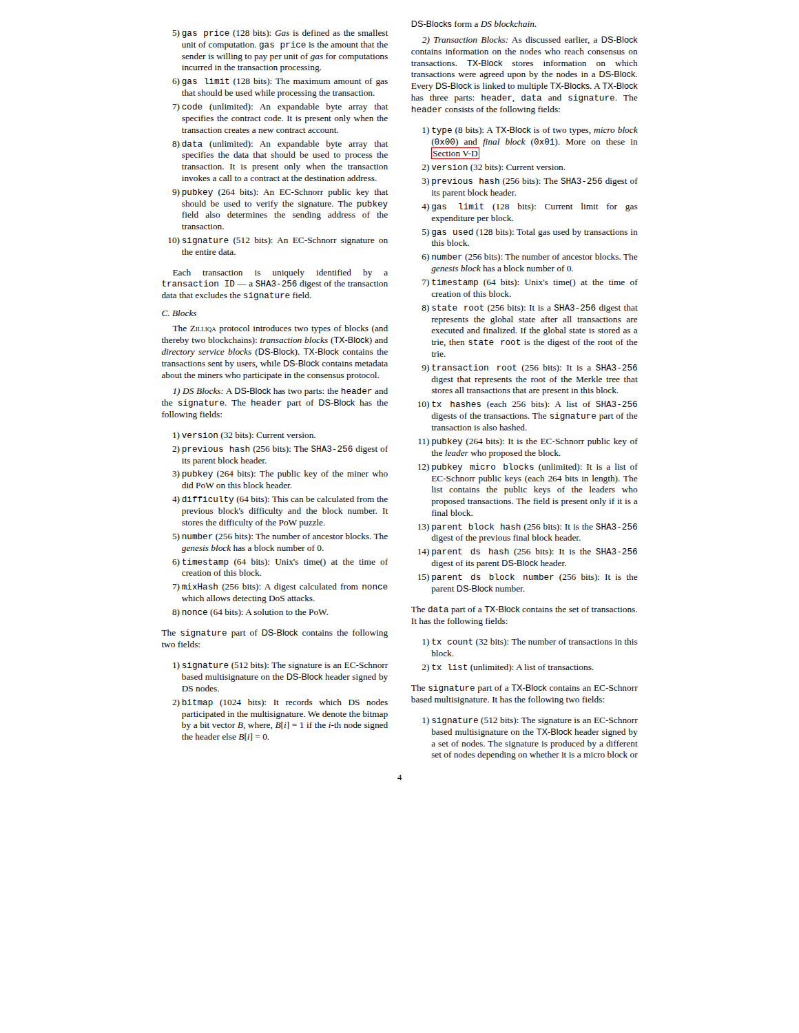5) gas price (128 bits): Gas is defined as the smallest unit of computation. gas price is the amount that the sender is willing to pay per unit of gas for computations incurred in the transaction processing.
6) gas limit (128 bits): The maximum amount of gas that should be used while processing the transaction.
7) code (unlimited): An expandable byte array that specifies the contract code. It is present only when the transaction creates a new contract account.
8) data (unlimited): An expandable byte array that specifies the data that should be used to process the transaction. It is present only when the transaction invokes a call to a contract at the destination address.
9) pubkey (264 bits): An EC-Schnorr public key that should be used to verify the signature. The pubkey field also determines the sending address of the transaction.
10) signature (512 bits): An EC-Schnorr signature on the entire data.
Each transaction is uniquely identified by a transaction ID — a SHA3-256 digest of the transaction data that excludes the signature field.
C. Blocks
The Zilliqa protocol introduces two types of blocks (and thereby two blockchains): transaction blocks (TX-Block) and directory service blocks (DS-Block). TX-Block contains the transactions sent by users, while DS-Block contains metadata about the miners who participate in the consensus protocol.
1) DS Blocks: A DS-Block has two parts: the header and the signature. The header part of DS-Block has the following fields:
1) version (32 bits): Current version.
2) previous hash (256 bits): The SHA3-256 digest of its parent block header.
3) pubkey (264 bits): The public key of the miner who did PoW on this block header.
4) difficulty (64 bits): This can be calculated from the previous block's difficulty and the block number. It stores the difficulty of the PoW puzzle.
5) number (256 bits): The number of ancestor blocks. The genesis block has a block number of 0.
6) timestamp (64 bits): Unix's time() at the time of creation of this block.
7) mixHash (256 bits): A digest calculated from nonce which allows detecting DoS attacks.
8) nonce (64 bits): A solution to the PoW.
The signature part of DS-Block contains the following two fields:
1) signature (512 bits): The signature is an EC-Schnorr based multisignature on the DS-Block header signed by DS nodes.
2) bitmap (1024 bits): It records which DS nodes participated in the multisignature. We denote the bitmap by a bit vector B, where, B[i] = 1 if the i-th node signed the header else B[i] = 0.
DS-Blocks form a DS blockchain.
2) Transaction Blocks: As discussed earlier, a DS-Block contains information on the nodes who reach consensus on transactions. TX-Block stores information on which transactions were agreed upon by the nodes in a DS-Block. Every DS-Block is linked to multiple TX-Blocks. A TX-Block has three parts: header, data and signature. The header consists of the following fields:
1) type (8 bits): A TX-Block is of two types, micro block (0x00) and final block (0x01). More on these in Section V-D
2) version (32 bits): Current version.
3) previous hash (256 bits): The SHA3-256 digest of its parent block header.
4) gas limit (128 bits): Current limit for gas expenditure per block.
5) gas used (128 bits): Total gas used by transactions in this block.
6) number (256 bits): The number of ancestor blocks. The genesis block has a block number of 0.
7) timestamp (64 bits): Unix's time() at the time of creation of this block.
8) state root (256 bits): It is a SHA3-256 digest that represents the global state after all transactions are executed and finalized. If the global state is stored as a trie, then state root is the digest of the root of the trie.
9) transaction root (256 bits): It is a SHA3-256 digest that represents the root of the Merkle tree that stores all transactions that are present in this block.
10) tx hashes (each 256 bits): A list of SHA3-256 digests of the transactions. The signature part of the transaction is also hashed.
11) pubkey (264 bits): It is the EC-Schnorr public key of the leader who proposed the block.
12) pubkey micro blocks (unlimited): It is a list of EC-Schnorr public keys (each 264 bits in length). The list contains the public keys of the leaders who proposed transactions. The field is present only if it is a final block.
13) parent block hash (256 bits): It is the SHA3-256 digest of the previous final block header.
14) parent ds hash (256 bits): It is the SHA3-256 digest of its parent DS-Block header.
15) parent ds block number (256 bits): It is the parent DS-Block number.
The data part of a TX-Block contains the set of transactions. It has the following fields:
1) tx count (32 bits): The number of transactions in this block.
2) tx list (unlimited): A list of transactions.
The signature part of a TX-Block contains an EC-Schnorr based multisignature. It has the following two fields:
1) signature (512 bits): The signature is an EC-Schnorr based multisignature on the TX-Block header signed by a set of nodes. The signature is produced by a different set of nodes depending on whether it is a micro block or
4